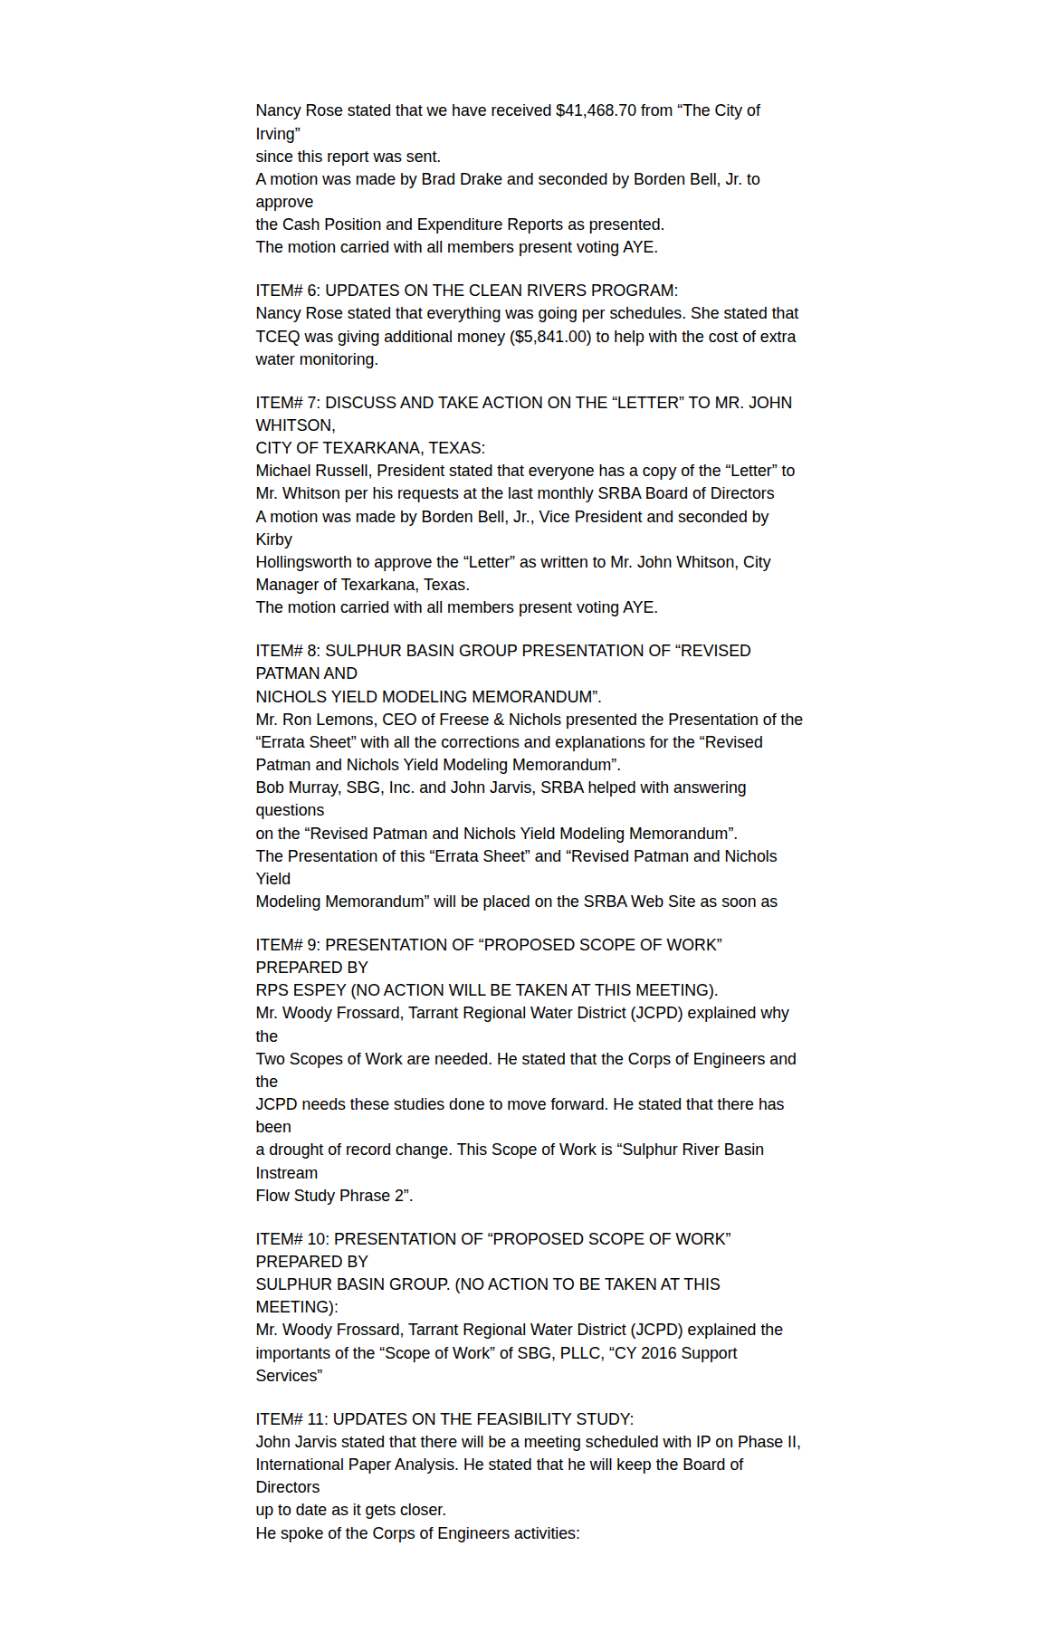Nancy Rose stated that we have received $41,468.70 from “The City of Irving”
since this report was sent.
A motion was made by Brad Drake and seconded by Borden Bell, Jr. to approve
the Cash Position and Expenditure Reports as presented.
The motion carried with all members present voting AYE.
ITEM# 6: UPDATES ON THE CLEAN RIVERS PROGRAM:
Nancy Rose stated that everything was going per schedules. She stated that
TCEQ was giving additional money ($5,841.00) to help with the cost of extra
water monitoring.
ITEM# 7: DISCUSS AND TAKE ACTION ON THE “LETTER” TO MR. JOHN WHITSON,
CITY OF TEXARKANA, TEXAS:
Michael Russell, President stated that everyone has a copy of the “Letter” to
Mr. Whitson per his requests at the last monthly SRBA Board of Directors
A motion was made by Borden Bell, Jr., Vice President and seconded by Kirby
Hollingsworth to approve the “Letter” as written to Mr. John Whitson, City
Manager of Texarkana, Texas.
The motion carried with all members present voting AYE.
ITEM# 8: SULPHUR BASIN GROUP PRESENTATION OF “REVISED PATMAN AND
NICHOLS YIELD MODELING MEMORANDUM”.
Mr. Ron Lemons, CEO of Freese & Nichols presented the Presentation of the
“Errata Sheet” with all the corrections and explanations for the “Revised
Patman and Nichols Yield Modeling Memorandum”.
Bob Murray, SBG, Inc. and John Jarvis, SRBA helped with answering questions
on the “Revised Patman and Nichols Yield Modeling Memorandum”.
The Presentation of this “Errata Sheet” and “Revised Patman and Nichols Yield
Modeling Memorandum” will be placed on the SRBA Web Site as soon as
ITEM# 9: PRESENTATION OF “PROPOSED SCOPE OF WORK” PREPARED BY
RPS ESPEY (NO ACTION WILL BE TAKEN AT THIS MEETING).
Mr. Woody Frossard, Tarrant Regional Water District (JCPD) explained why the
Two Scopes of Work are needed. He stated that the Corps of Engineers and the
JCPD needs these studies done to move forward. He stated that there has been
a drought of record change. This Scope of Work is “Sulphur River Basin Instream
Flow Study Phrase 2”.
ITEM# 10: PRESENTATION OF “PROPOSED SCOPE OF WORK” PREPARED BY
SULPHUR BASIN GROUP. (NO ACTION TO BE TAKEN AT THIS MEETING):
Mr. Woody Frossard, Tarrant Regional Water District (JCPD) explained the
importants of the “Scope of Work” of SBG, PLLC, “CY 2016 Support Services”
ITEM# 11: UPDATES ON THE FEASIBILITY STUDY:
John Jarvis stated that there will be a meeting scheduled with IP on Phase II,
International Paper Analysis. He stated that he will keep the Board of Directors
up to date as it gets closer.
He spoke of the Corps of Engineers activities: